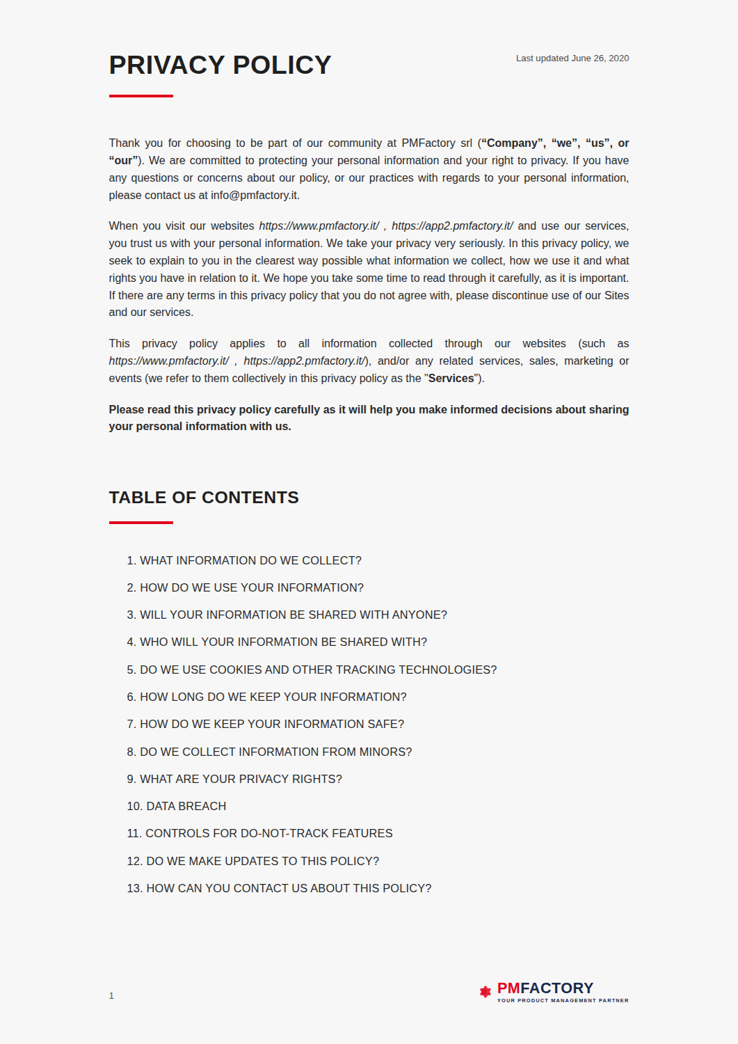Privacy Policy
Last updated June 26, 2020
Thank you for choosing to be part of our community at PMFactory srl (“Company”, “we”, “us”, or “our”). We are committed to protecting your personal information and your right to privacy. If you have any questions or concerns about our policy, or our practices with regards to your personal information, please contact us at info@pmfactory.it.
When you visit our websites https://www.pmfactory.it/ , https://app2.pmfactory.it/ and use our services, you trust us with your personal information. We take your privacy very seriously. In this privacy policy, we seek to explain to you in the clearest way possible what information we collect, how we use it and what rights you have in relation to it. We hope you take some time to read through it carefully, as it is important. If there are any terms in this privacy policy that you do not agree with, please discontinue use of our Sites and our services.
This privacy policy applies to all information collected through our websites (such as https://www.pmfactory.it/ , https://app2.pmfactory.it/), and/or any related services, sales, marketing or events (we refer to them collectively in this privacy policy as the "Services").
Please read this privacy policy carefully as it will help you make informed decisions about sharing your personal information with us.
Table of Contents
WHAT INFORMATION DO WE COLLECT?
HOW DO WE USE YOUR INFORMATION?
WILL YOUR INFORMATION BE SHARED WITH ANYONE?
WHO WILL YOUR INFORMATION BE SHARED WITH?
DO WE USE COOKIES AND OTHER TRACKING TECHNOLOGIES?
HOW LONG DO WE KEEP YOUR INFORMATION?
HOW DO WE KEEP YOUR INFORMATION SAFE?
DO WE COLLECT INFORMATION FROM MINORS?
WHAT ARE YOUR PRIVACY RIGHTS?
DATA BREACH
CONTROLS FOR DO-NOT-TRACK FEATURES
DO WE MAKE UPDATES TO THIS POLICY?
HOW CAN YOU CONTACT US ABOUT THIS POLICY?
1
PM FACTORY
Your Product Management Partner